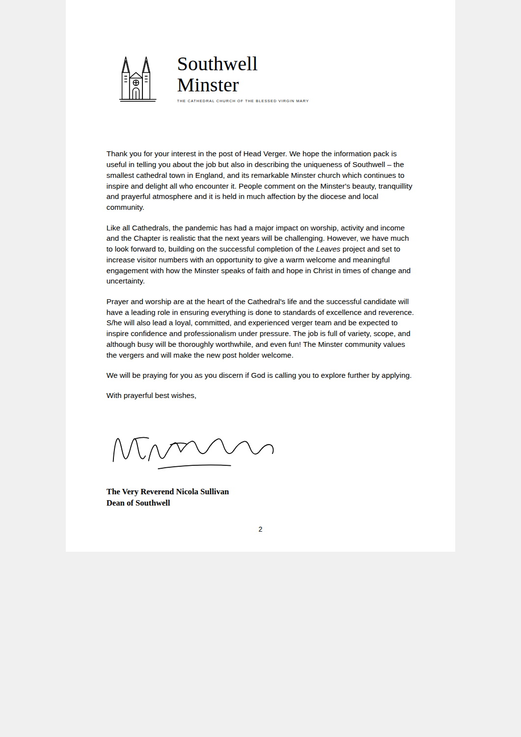Southwell Minster The Cathedral Church of the Blessed Virgin Mary
Thank you for your interest in the post of Head Verger. We hope the information pack is useful in telling you about the job but also in describing the uniqueness of Southwell – the smallest cathedral town in England, and its remarkable Minster church which continues to inspire and delight all who encounter it. People comment on the Minster's beauty, tranquillity and prayerful atmosphere and it is held in much affection by the diocese and local community.
Like all Cathedrals, the pandemic has had a major impact on worship, activity and income and the Chapter is realistic that the next years will be challenging. However, we have much to look forward to, building on the successful completion of the Leaves project and set to increase visitor numbers with an opportunity to give a warm welcome and meaningful engagement with how the Minster speaks of faith and hope in Christ in times of change and uncertainty.
Prayer and worship are at the heart of the Cathedral's life and the successful candidate will have a leading role in ensuring everything is done to standards of excellence and reverence. S/he will also lead a loyal, committed, and experienced verger team and be expected to inspire confidence and professionalism under pressure. The job is full of variety, scope, and although busy will be thoroughly worthwhile, and even fun! The Minster community values the vergers and will make the new post holder welcome.
We will be praying for you as you discern if God is calling you to explore further by applying.
With prayerful best wishes,
The Very Reverend Nicola Sullivan
Dean of Southwell
2